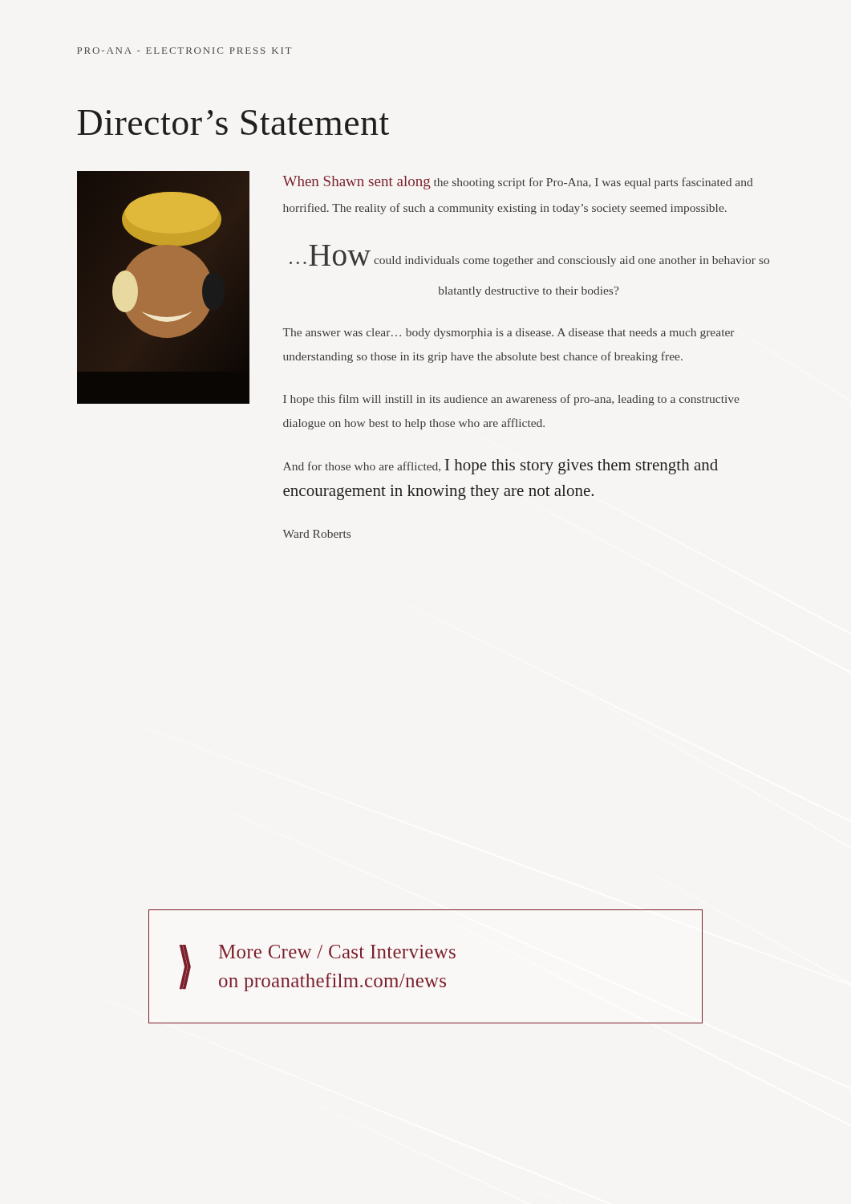Pro-Ana - Electronic Press Kit
Director’s Statement
When Shawn sent along the shooting script for Pro-Ana, I was equal parts fascinated and horrified. The reality of such a community existing in today’s society seemed impossible.
…How could individuals come together and consciously aid one another in behavior so blatantly destructive to their bodies?
The answer was clear… body dysmorphia is a disease. A disease that needs a much greater understanding so those in its grip have the absolute best chance of breaking free.
I hope this film will instill in its audience an awareness of pro-ana, leading to a constructive dialogue on how best to help those who are afflicted.
And for those who are afflicted, I hope this story gives them strength and encouragement in knowing they are not alone.
Ward Roberts
⟩⟩
More Crew / Cast Interviews
on proanathefilm.com/news